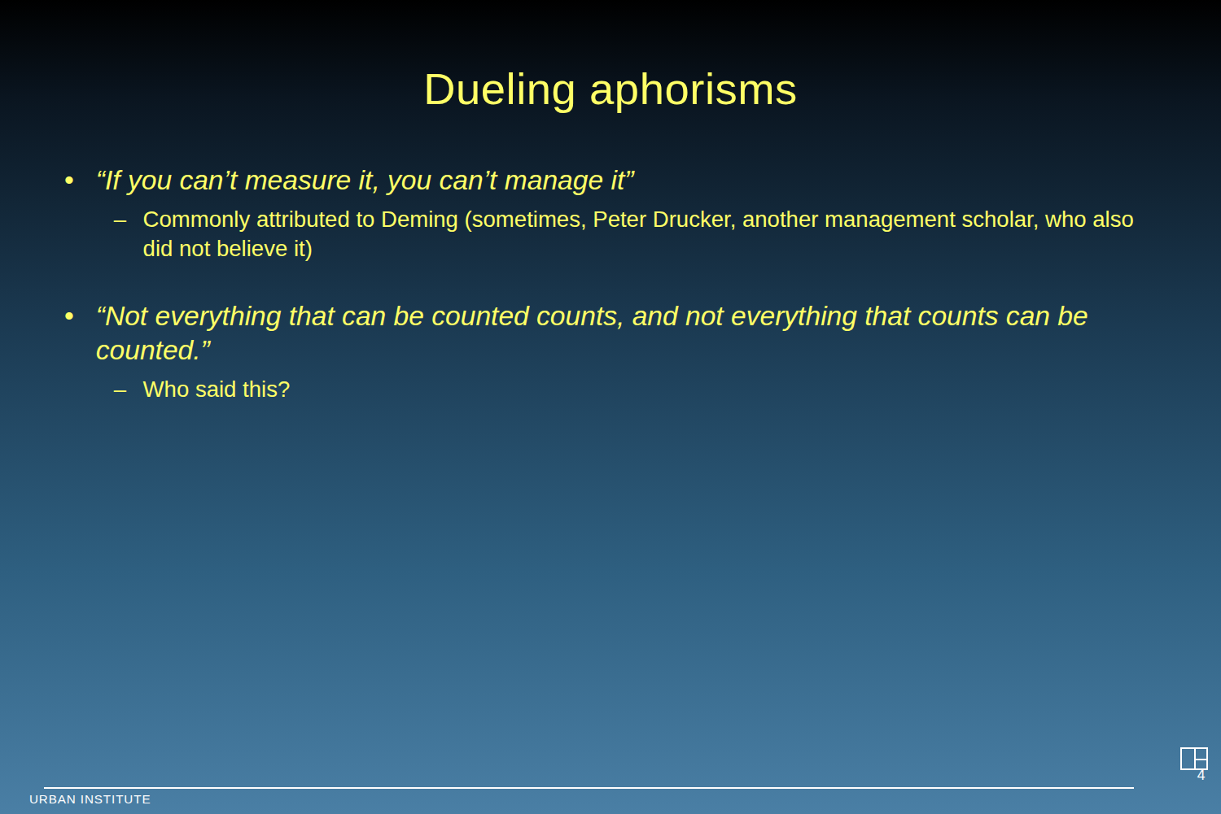Dueling aphorisms
“If you can’t measure it, you can’t manage it”
Commonly attributed to Deming (sometimes, Peter Drucker, another management scholar, who also did not believe it)
“Not everything that can be counted counts, and not everything that counts can be counted.”
Who said this?
4
URBAN INSTITUTE